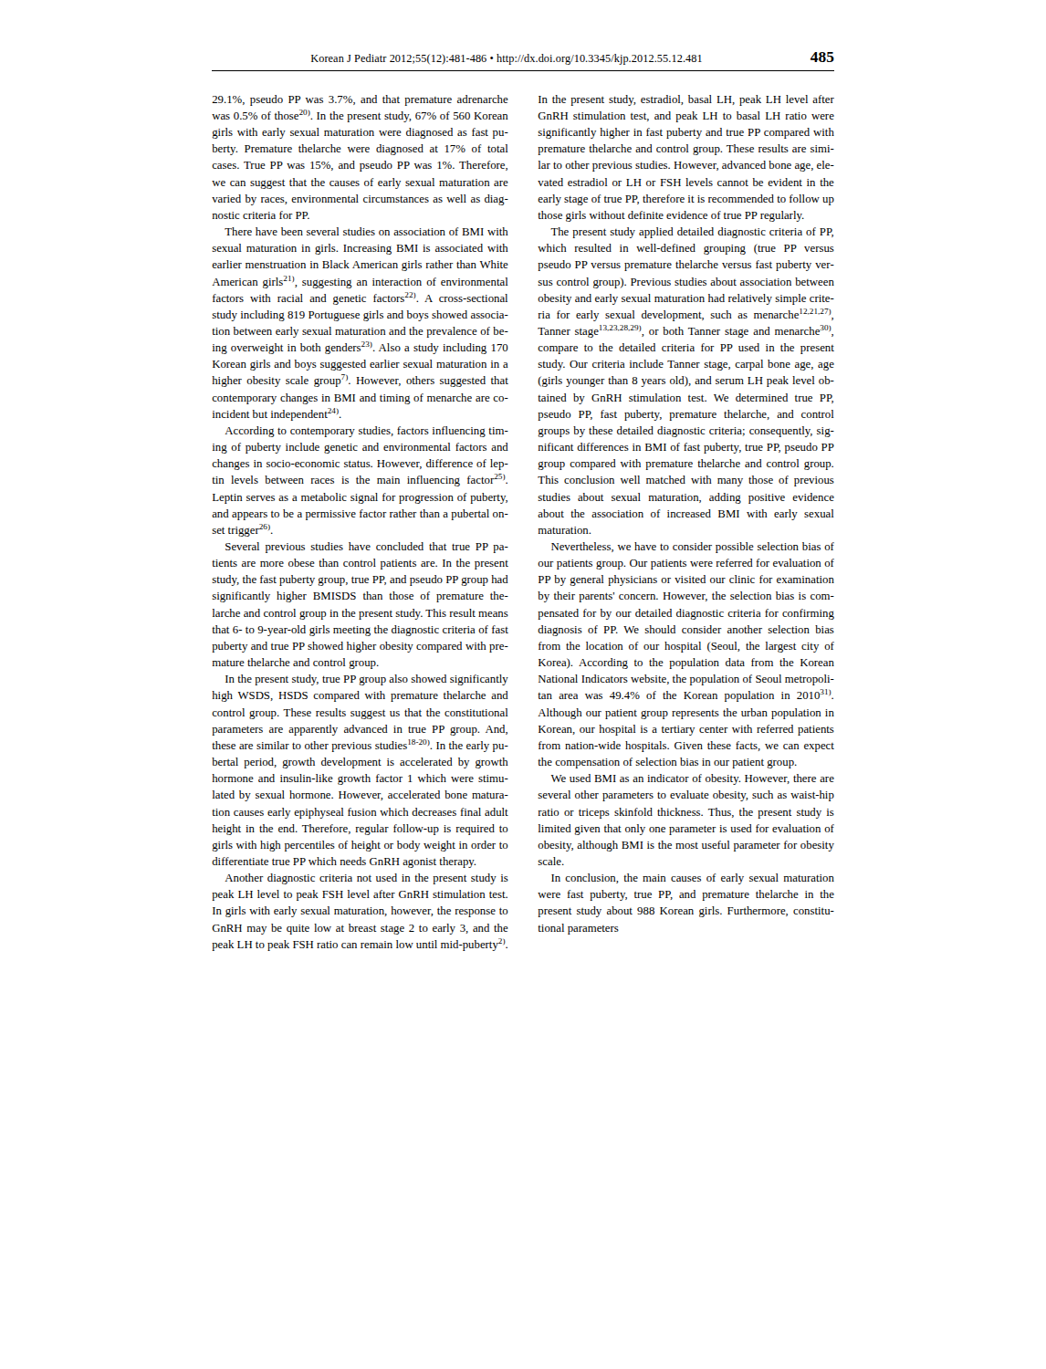Korean J Pediatr 2012;55(12):481-486 • http://dx.doi.org/10.3345/kjp.2012.55.12.481
485
29.1%, pseudo PP was 3.7%, and that premature adrenarche was 0.5% of those20). In the present study, 67% of 560 Korean girls with early sexual maturation were diagnosed as fast puberty. Premature thelarche were diagnosed at 17% of total cases. True PP was 15%, and pseudo PP was 1%. Therefore, we can suggest that the causes of early sexual maturation are varied by races, environmental circumstances as well as diagnostic criteria for PP.
There have been several studies on association of BMI with sexual maturation in girls. Increasing BMI is associated with earlier menstruation in Black American girls rather than White American girls21), suggesting an interaction of environmental factors with racial and genetic factors22). A cross-sectional study including 819 Portuguese girls and boys showed association between early sexual maturation and the prevalence of being overweight in both genders23). Also a study including 170 Korean girls and boys suggested earlier sexual maturation in a higher obesity scale group7). However, others suggested that contemporary changes in BMI and timing of menarche are coincident but independent24).
According to contemporary studies, factors influencing timing of puberty include genetic and environmental factors and changes in socio-economic status. However, difference of leptin levels between races is the main influencing factor25). Leptin serves as a metabolic signal for progression of puberty, and appears to be a permissive factor rather than a pubertal onset trigger26).
Several previous studies have concluded that true PP patients are more obese than control patients are. In the present study, the fast puberty group, true PP, and pseudo PP group had significantly higher BMISDS than those of premature thelarche and control group in the present study. This result means that 6- to 9-year-old girls meeting the diagnostic criteria of fast puberty and true PP showed higher obesity compared with premature thelarche and control group.
In the present study, true PP group also showed significantly high WSDS, HSDS compared with premature thelarche and control group. These results suggest us that the constitutional parameters are apparently advanced in true PP group. And, these are similar to other previous studies18-20). In the early pubertal period, growth development is accelerated by growth hormone and insulin-like growth factor 1 which were stimulated by sexual hormone. However, accelerated bone maturation causes early epiphyseal fusion which decreases final adult height in the end. Therefore, regular follow-up is required to girls with high percentiles of height or body weight in order to differentiate true PP which needs GnRH agonist therapy.
Another diagnostic criteria not used in the present study is peak LH level to peak FSH level after GnRH stimulation test. In girls with early sexual maturation, however, the response to GnRH may be quite low at breast stage 2 to early 3, and the peak LH to peak FSH ratio can remain low until mid-puberty2). In the present study, estradiol, basal LH, peak LH level after GnRH stimulation test, and peak LH to basal LH ratio were significantly higher in fast puberty and true PP compared with premature thelarche and control group. These results are similar to other previous studies. However, advanced bone age, elevated estradiol or LH or FSH levels cannot be evident in the early stage of true PP, therefore it is recommended to follow up those girls without definite evidence of true PP regularly.
The present study applied detailed diagnostic criteria of PP, which resulted in well-defined grouping (true PP versus pseudo PP versus premature thelarche versus fast puberty versus control group). Previous studies about association between obesity and early sexual maturation had relatively simple criteria for early sexual development, such as menarche12,21,27), Tanner stage13,23,28,29), or both Tanner stage and menarche30), compare to the detailed criteria for PP used in the present study. Our criteria include Tanner stage, carpal bone age, age (girls younger than 8 years old), and serum LH peak level obtained by GnRH stimulation test. We determined true PP, pseudo PP, fast puberty, premature thelarche, and control groups by these detailed diagnostic criteria; consequently, significant differences in BMI of fast puberty, true PP, pseudo PP group compared with premature thelarche and control group. This conclusion well matched with many those of previous studies about sexual maturation, adding positive evidence about the association of increased BMI with early sexual maturation.
Nevertheless, we have to consider possible selection bias of our patients group. Our patients were referred for evaluation of PP by general physicians or visited our clinic for examination by their parents' concern. However, the selection bias is compensated for by our detailed diagnostic criteria for confirming diagnosis of PP. We should consider another selection bias from the location of our hospital (Seoul, the largest city of Korea). According to the population data from the Korean National Indicators website, the population of Seoul metropolitan area was 49.4% of the Korean population in 201031). Although our patient group represents the urban population in Korean, our hospital is a tertiary center with referred patients from nation-wide hospitals. Given these facts, we can expect the compensation of selection bias in our patient group.
We used BMI as an indicator of obesity. However, there are several other parameters to evaluate obesity, such as waist-hip ratio or triceps skinfold thickness. Thus, the present study is limited given that only one parameter is used for evaluation of obesity, although BMI is the most useful parameter for obesity scale.
In conclusion, the main causes of early sexual maturation were fast puberty, true PP, and premature thelarche in the present study about 988 Korean girls. Furthermore, constitutional parameters